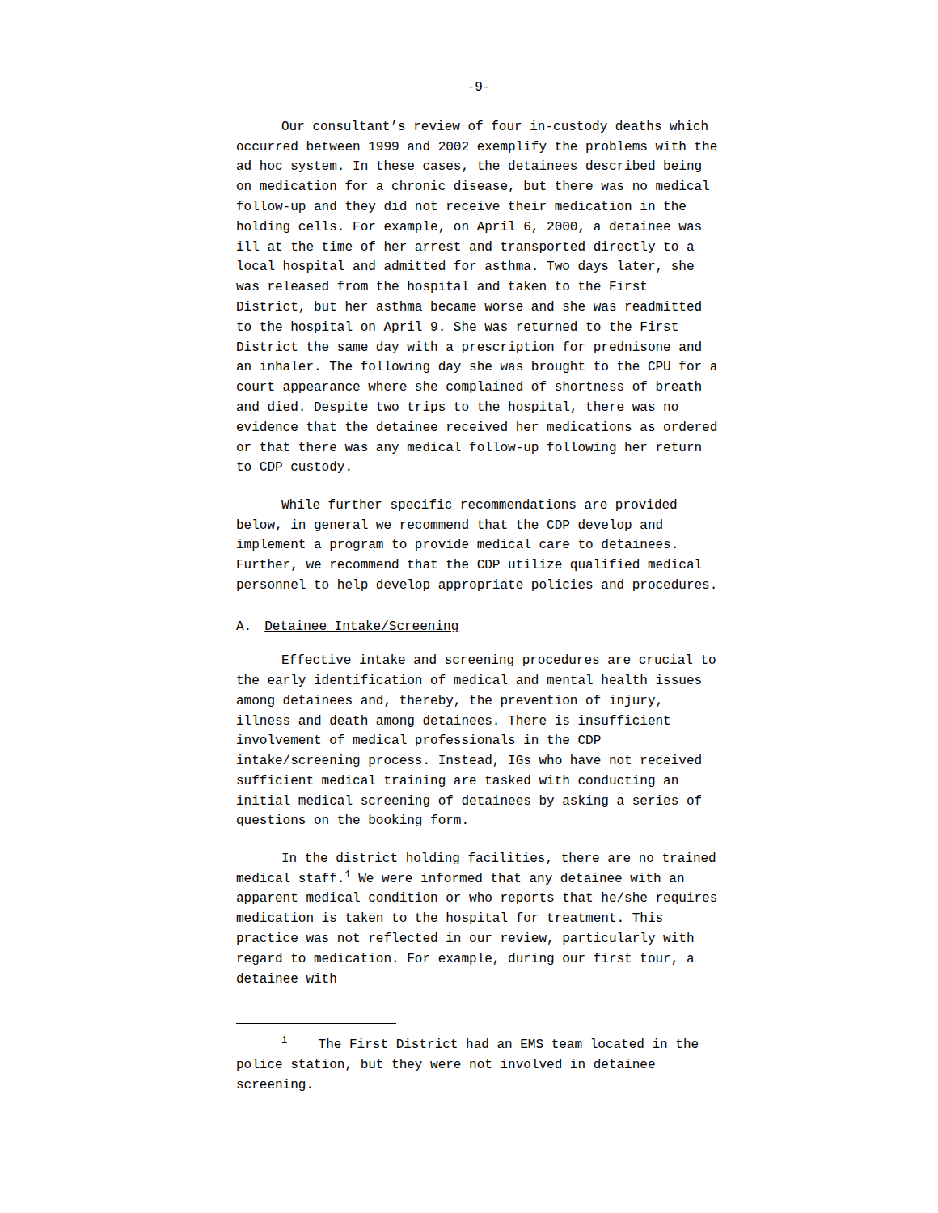-9-
Our consultant’s review of four in-custody deaths which occurred between 1999 and 2002 exemplify the problems with the ad hoc system. In these cases, the detainees described being on medication for a chronic disease, but there was no medical follow-up and they did not receive their medication in the holding cells. For example, on April 6, 2000, a detainee was ill at the time of her arrest and transported directly to a local hospital and admitted for asthma. Two days later, she was released from the hospital and taken to the First District, but her asthma became worse and she was readmitted to the hospital on April 9. She was returned to the First District the same day with a prescription for prednisone and an inhaler. The following day she was brought to the CPU for a court appearance where she complained of shortness of breath and died. Despite two trips to the hospital, there was no evidence that the detainee received her medications as ordered or that there was any medical follow-up following her return to CDP custody.
While further specific recommendations are provided below, in general we recommend that the CDP develop and implement a program to provide medical care to detainees. Further, we recommend that the CDP utilize qualified medical personnel to help develop appropriate policies and procedures.
A. Detainee Intake/Screening
Effective intake and screening procedures are crucial to the early identification of medical and mental health issues among detainees and, thereby, the prevention of injury, illness and death among detainees. There is insufficient involvement of medical professionals in the CDP intake/screening process. Instead, IGs who have not received sufficient medical training are tasked with conducting an initial medical screening of detainees by asking a series of questions on the booking form.
In the district holding facilities, there are no trained medical staff.1 We were informed that any detainee with an apparent medical condition or who reports that he/she requires medication is taken to the hospital for treatment. This practice was not reflected in our review, particularly with regard to medication. For example, during our first tour, a detainee with
1 The First District had an EMS team located in the police station, but they were not involved in detainee screening.